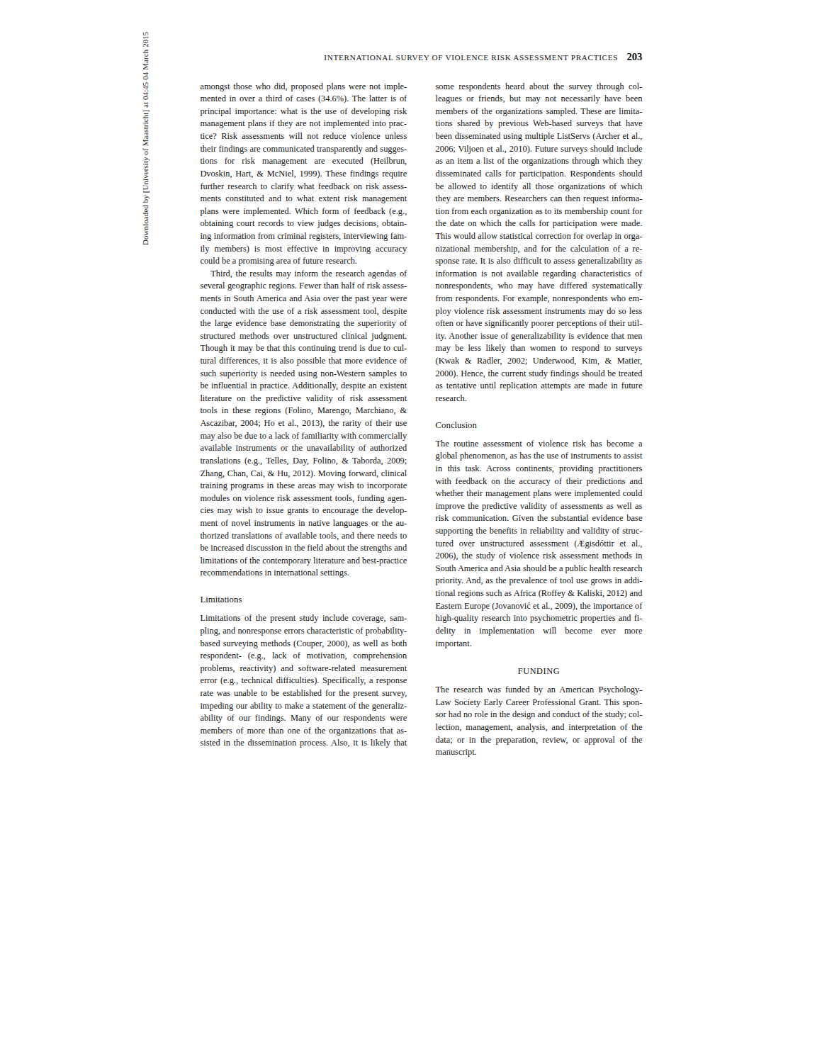Downloaded by [University of Maastricht] at 04:45 04 March 2015
International Survey of Violence Risk Assessment Practices 203
amongst those who did, proposed plans were not implemented in over a third of cases (34.6%). The latter is of principal importance: what is the use of developing risk management plans if they are not implemented into practice? Risk assessments will not reduce violence unless their findings are communicated transparently and suggestions for risk management are executed (Heilbrun, Dvoskin, Hart, & McNiel, 1999). These findings require further research to clarify what feedback on risk assessments constituted and to what extent risk management plans were implemented. Which form of feedback (e.g., obtaining court records to view judges decisions, obtaining information from criminal registers, interviewing family members) is most effective in improving accuracy could be a promising area of future research.
Third, the results may inform the research agendas of several geographic regions. Fewer than half of risk assessments in South America and Asia over the past year were conducted with the use of a risk assessment tool, despite the large evidence base demonstrating the superiority of structured methods over unstructured clinical judgment. Though it may be that this continuing trend is due to cultural differences, it is also possible that more evidence of such superiority is needed using non-Western samples to be influential in practice. Additionally, despite an existent literature on the predictive validity of risk assessment tools in these regions (Folino, Marengo, Marchiano, & Ascazibar, 2004; Ho et al., 2013), the rarity of their use may also be due to a lack of familiarity with commercially available instruments or the unavailability of authorized translations (e.g., Telles, Day, Folino, & Taborda, 2009; Zhang, Chan, Cai, & Hu, 2012). Moving forward, clinical training programs in these areas may wish to incorporate modules on violence risk assessment tools, funding agencies may wish to issue grants to encourage the development of novel instruments in native languages or the authorized translations of available tools, and there needs to be increased discussion in the field about the strengths and limitations of the contemporary literature and best-practice recommendations in international settings.
Limitations
Limitations of the present study include coverage, sampling, and nonresponse errors characteristic of probability-based surveying methods (Couper, 2000), as well as both respondent- (e.g., lack of motivation, comprehension problems, reactivity) and software-related measurement error (e.g., technical difficulties). Specifically, a response rate was unable to be established for the present survey, impeding our ability to make a statement of the generalizability of our findings. Many of our respondents were members of more than one of the organizations that assisted in the dissemination process. Also, it is likely that some respondents heard about the survey through colleagues or friends, but may not necessarily have been members of the organizations sampled. These are limitations shared by previous Web-based surveys that have been disseminated using multiple ListServs (Archer et al., 2006; Viljoen et al., 2010). Future surveys should include as an item a list of the organizations through which they disseminated calls for participation. Respondents should be allowed to identify all those organizations of which they are members. Researchers can then request information from each organization as to its membership count for the date on which the calls for participation were made. This would allow statistical correction for overlap in organizational membership, and for the calculation of a response rate. It is also difficult to assess generalizability as information is not available regarding characteristics of nonrespondents, who may have differed systematically from respondents. For example, nonrespondents who employ violence risk assessment instruments may do so less often or have significantly poorer perceptions of their utility. Another issue of generalizability is evidence that men may be less likely than women to respond to surveys (Kwak & Radler, 2002; Underwood, Kim, & Matier, 2000). Hence, the current study findings should be treated as tentative until replication attempts are made in future research.
Conclusion
The routine assessment of violence risk has become a global phenomenon, as has the use of instruments to assist in this task. Across continents, providing practitioners with feedback on the accuracy of their predictions and whether their management plans were implemented could improve the predictive validity of assessments as well as risk communication. Given the substantial evidence base supporting the benefits in reliability and validity of structured over unstructured assessment (Ægisdóttir et al., 2006), the study of violence risk assessment methods in South America and Asia should be a public health research priority. And, as the prevalence of tool use grows in additional regions such as Africa (Roffey & Kaliski, 2012) and Eastern Europe (Jovanović et al., 2009), the importance of high-quality research into psychometric properties and fidelity in implementation will become ever more important.
Funding
The research was funded by an American Psychology-Law Society Early Career Professional Grant. This sponsor had no role in the design and conduct of the study; collection, management, analysis, and interpretation of the data; or in the preparation, review, or approval of the manuscript.